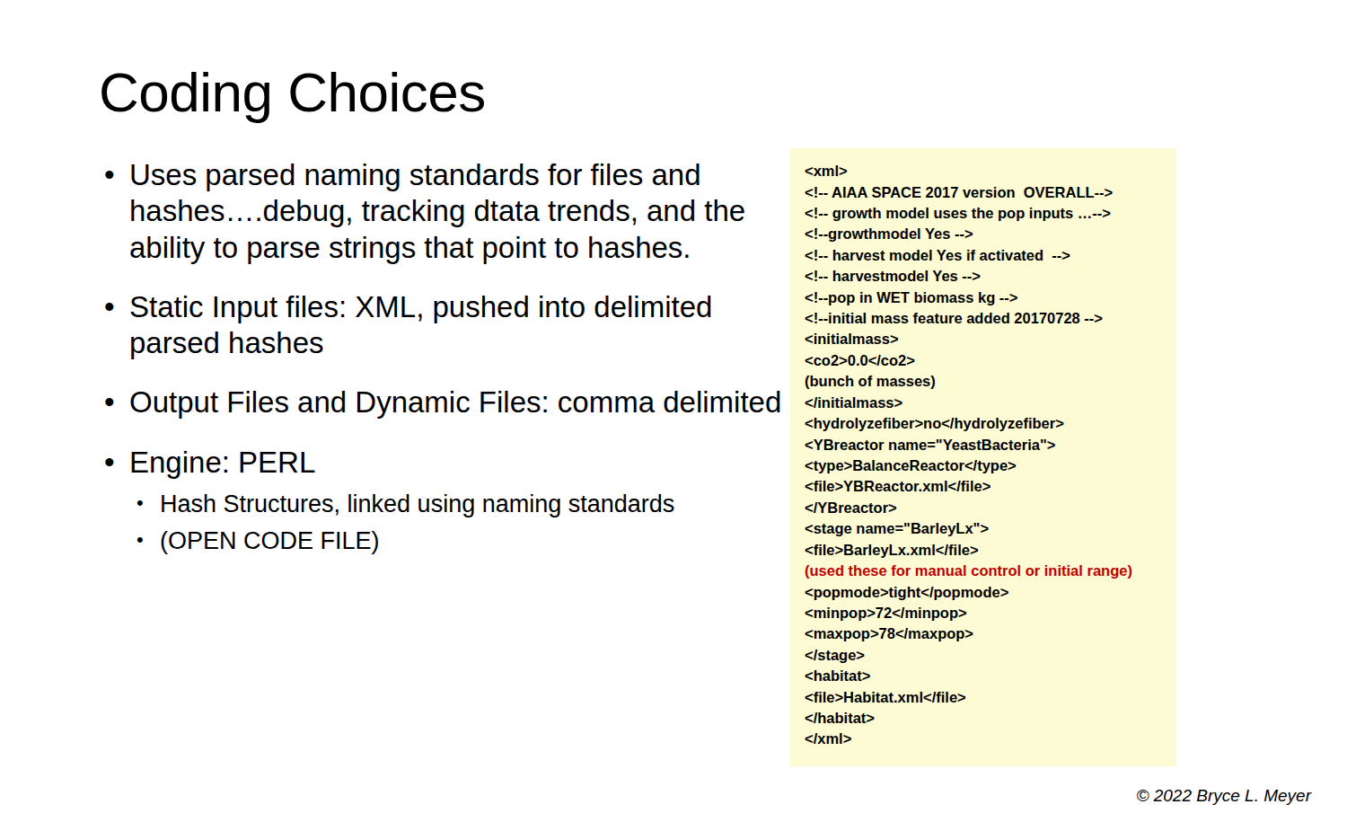Coding Choices
Uses parsed naming standards for files and hashes….debug, tracking dtata trends, and the ability to parse strings that point to hashes.
Static Input files: XML, pushed into delimited parsed hashes
Output Files and Dynamic Files: comma delimited
Engine: PERL
Hash Structures, linked using naming standards
(OPEN CODE FILE)
<xml>
<!-- AIAA SPACE 2017 version OVERALL-->
<!-- growth model uses the pop inputs …-->
<!--growthmodel Yes -->
<!-- harvest model Yes if activated -->
<!-- harvestmodel Yes -->
<!--pop in WET biomass kg -->
<!--initial mass feature added 20170728 -->
<initialmass>
<co2>0.0</co2>
(bunch of masses)
</initialmass>
<hydrolyzefiber>no</hydrolyzefiber>
<YBreactor name="YeastBacteria">
<type>BalanceReactor</type>
<file>YBReactor.xml</file>
</YBreactor>
<stage name="BarleyLx">
<file>BarleyLx.xml</file>
(used these for manual control or initial range)
<popmode>tight</popmode>
<minpop>72</minpop>
<maxpop>78</maxpop>
</stage>
<habitat>
<file>Habitat.xml</file>
</habitat>
</xml>
© 2022 Bryce L. Meyer